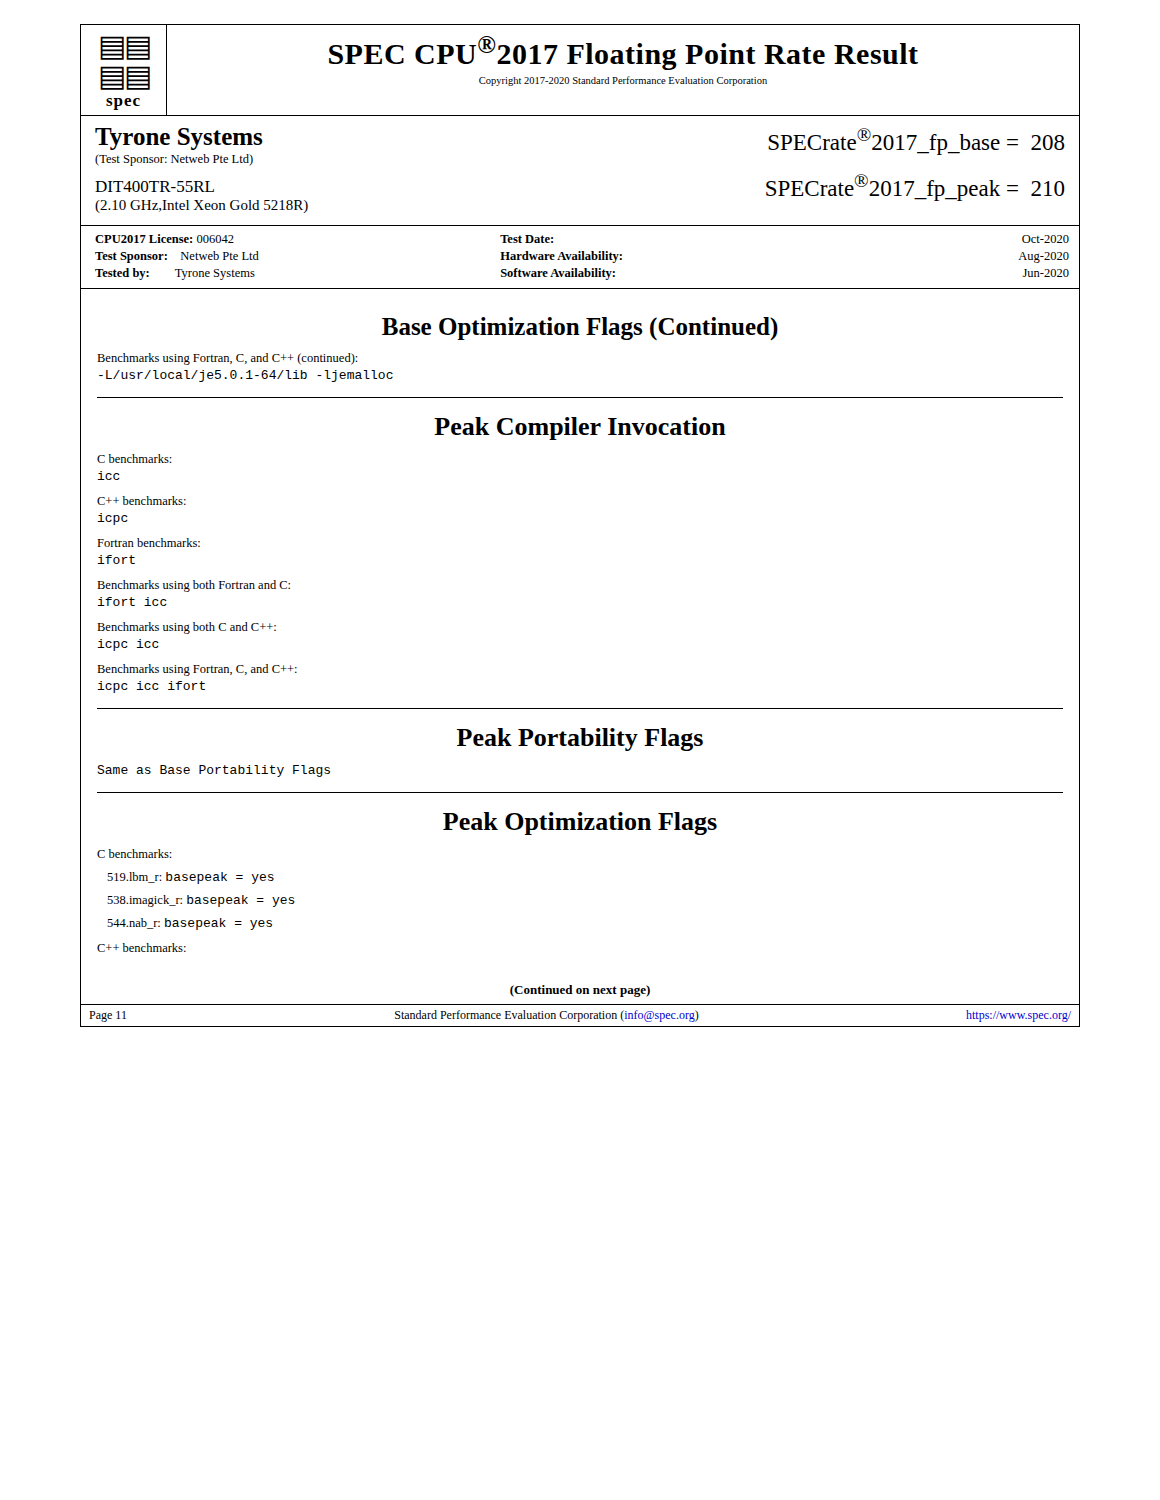▤▤
▤▤
spec
SPEC CPU®2017 Floating Point Rate Result
Copyright 2017-2020 Standard Performance Evaluation Corporation
Tyrone Systems
(Test Sponsor: Netweb Pte Ltd)
DIT400TR-55RL
(2.10 GHz,Intel Xeon Gold 5218R)
SPECrate®2017_fp_base = 208
SPECrate®2017_fp_peak = 210
| CPU2017 License: 006042 |
| Test Sponsor: Netweb Pte Ltd |
| Tested by: Tyrone Systems |
| Test Date: | Oct-2020 |
| Hardware Availability: | Aug-2020 |
| Software Availability: | Jun-2020 |
Base Optimization Flags (Continued)
Benchmarks using Fortran, C, and C++ (continued):
-L/usr/local/je5.0.1-64/lib -ljemalloc
Peak Compiler Invocation
C benchmarks:
icc
C++ benchmarks:
icpc
Fortran benchmarks:
ifort
Benchmarks using both Fortran and C:
ifort icc
Benchmarks using both C and C++:
icpc icc
Benchmarks using Fortran, C, and C++:
icpc icc ifort
Peak Portability Flags
Same as Base Portability Flags
Peak Optimization Flags
C benchmarks:
519.lbm_r: basepeak = yes
538.imagick_r: basepeak = yes
544.nab_r: basepeak = yes
C++ benchmarks:
(Continued on next page)
Page 11
Standard Performance Evaluation Corporation (info@spec.org)
https://www.spec.org/